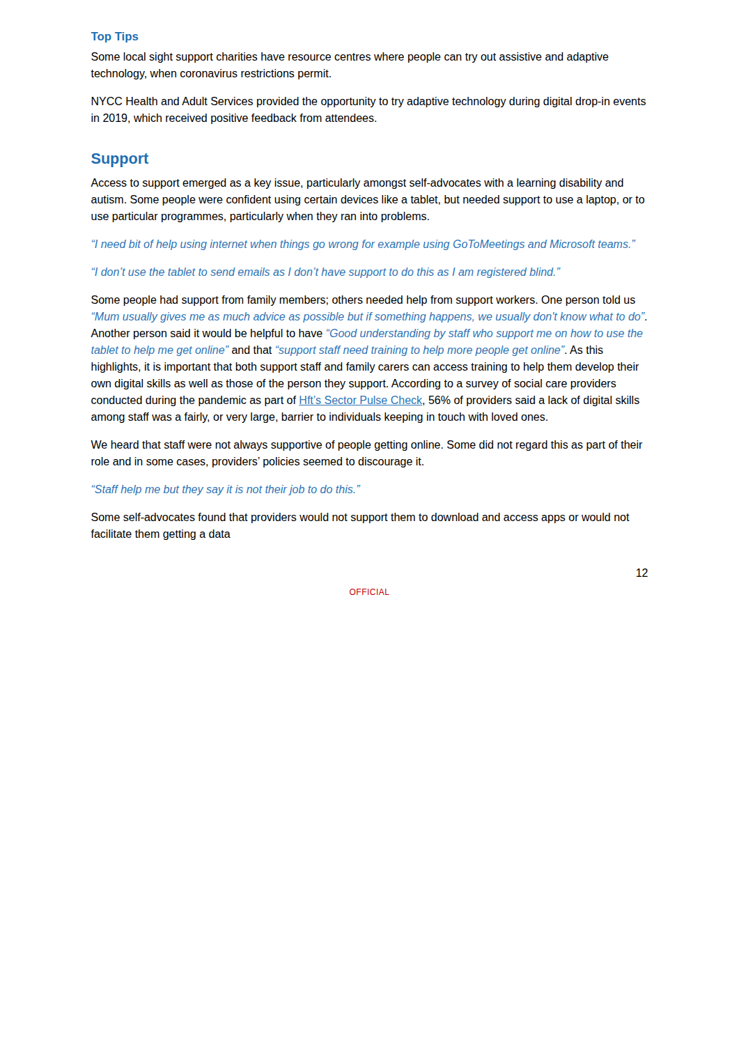Top Tips
Some local sight support charities have resource centres where people can try out assistive and adaptive technology, when coronavirus restrictions permit.
NYCC Health and Adult Services provided the opportunity to try adaptive technology during digital drop-in events in 2019, which received positive feedback from attendees.
Support
Access to support emerged as a key issue, particularly amongst self-advocates with a learning disability and autism. Some people were confident using certain devices like a tablet, but needed support to use a laptop, or to use particular programmes, particularly when they ran into problems.
“I need bit of help using internet when things go wrong for example using GoToMeetings and Microsoft teams.”
“I don’t use the tablet to send emails as I don’t have support to do this as I am registered blind.”
Some people had support from family members; others needed help from support workers. One person told us “Mum usually gives me as much advice as possible but if something happens, we usually don't know what to do”. Another person said it would be helpful to have “Good understanding by staff who support me on how to use the tablet to help me get online” and that “support staff need training to help more people get online”. As this highlights, it is important that both support staff and family carers can access training to help them develop their own digital skills as well as those of the person they support. According to a survey of social care providers conducted during the pandemic as part of Hft’s Sector Pulse Check, 56% of providers said a lack of digital skills among staff was a fairly, or very large, barrier to individuals keeping in touch with loved ones.
We heard that staff were not always supportive of people getting online. Some did not regard this as part of their role and in some cases, providers’ policies seemed to discourage it.
“Staff help me but they say it is not their job to do this.”
Some self-advocates found that providers would not support them to download and access apps or would not facilitate them getting a data
12
OFFICIAL